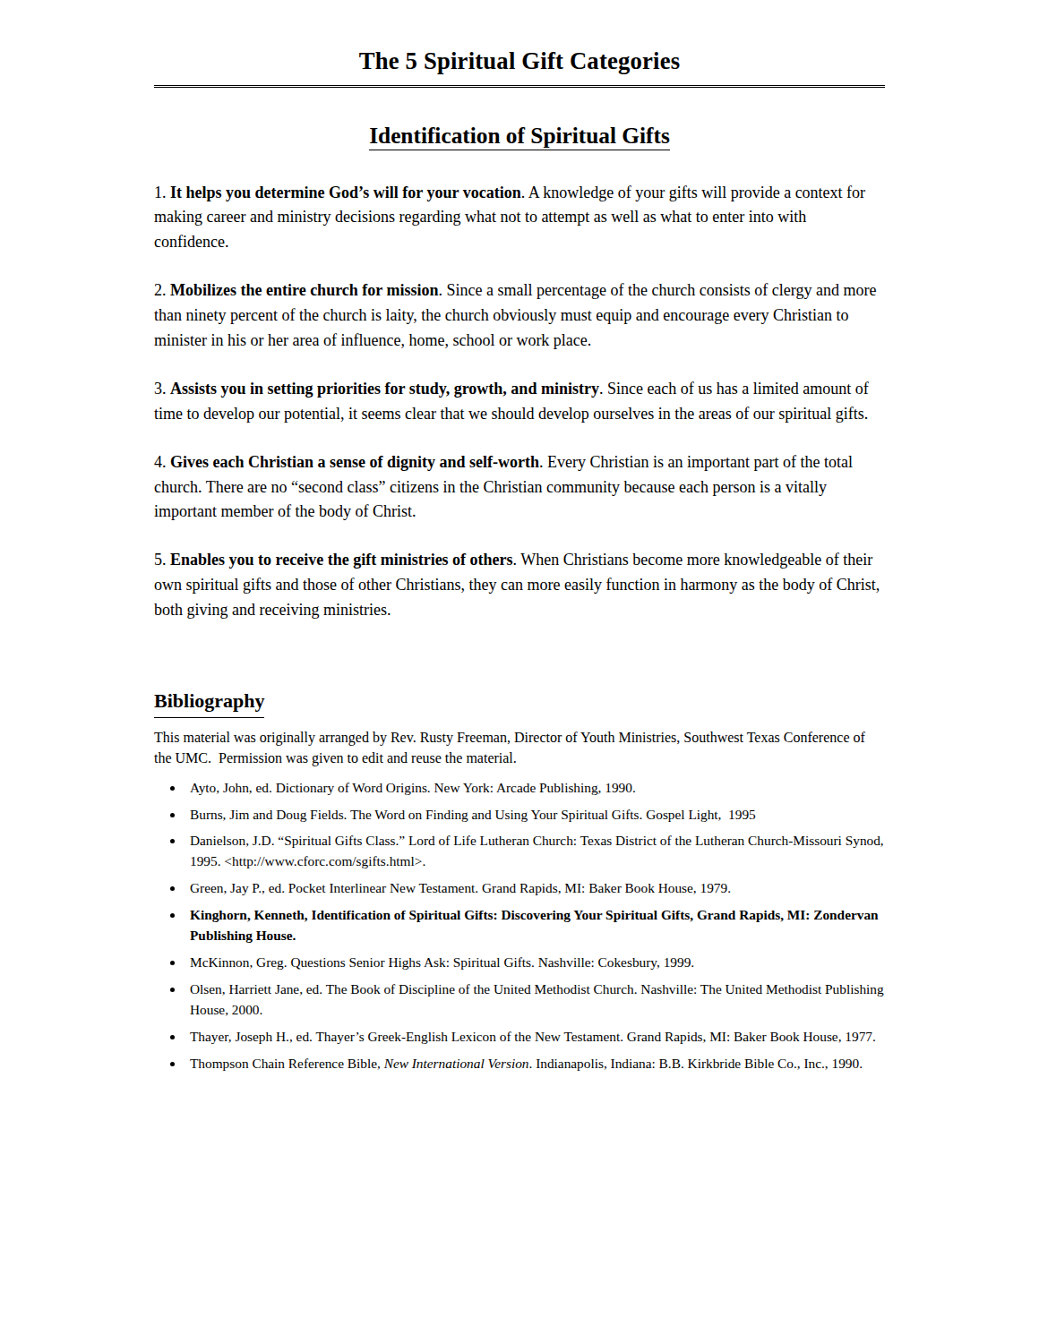The 5 Spiritual Gift Categories
Identification of Spiritual Gifts
1. It helps you determine God’s will for your vocation. A knowledge of your gifts will provide a context for making career and ministry decisions regarding what not to attempt as well as what to enter into with confidence.
2. Mobilizes the entire church for mission. Since a small percentage of the church consists of clergy and more than ninety percent of the church is laity, the church obviously must equip and encourage every Christian to minister in his or her area of influence, home, school or work place.
3. Assists you in setting priorities for study, growth, and ministry. Since each of us has a limited amount of time to develop our potential, it seems clear that we should develop ourselves in the areas of our spiritual gifts.
4. Gives each Christian a sense of dignity and self-worth. Every Christian is an important part of the total church. There are no “second class” citizens in the Christian community because each person is a vitally important member of the body of Christ.
5. Enables you to receive the gift ministries of others. When Christians become more knowledgeable of their own spiritual gifts and those of other Christians, they can more easily function in harmony as the body of Christ, both giving and receiving ministries.
Bibliography
This material was originally arranged by Rev. Rusty Freeman, Director of Youth Ministries, Southwest Texas Conference of the UMC. Permission was given to edit and reuse the material.
Ayto, John, ed. Dictionary of Word Origins. New York: Arcade Publishing, 1990.
Burns, Jim and Doug Fields. The Word on Finding and Using Your Spiritual Gifts. Gospel Light, 1995
Danielson, J.D. “Spiritual Gifts Class.” Lord of Life Lutheran Church: Texas District of the Lutheran Church-Missouri Synod, 1995. <http://www.cforc.com/sgifts.html>.
Green, Jay P., ed. Pocket Interlinear New Testament. Grand Rapids, MI: Baker Book House, 1979.
Kinghorn, Kenneth, Identification of Spiritual Gifts: Discovering Your Spiritual Gifts, Grand Rapids, MI: Zondervan Publishing House.
McKinnon, Greg. Questions Senior Highs Ask: Spiritual Gifts. Nashville: Cokesbury, 1999.
Olsen, Harriett Jane, ed. The Book of Discipline of the United Methodist Church. Nashville: The United Methodist Publishing House, 2000.
Thayer, Joseph H., ed. Thayer’s Greek-English Lexicon of the New Testament. Grand Rapids, MI: Baker Book House, 1977.
Thompson Chain Reference Bible, New International Version. Indianapolis, Indiana: B.B. Kirkbride Bible Co., Inc., 1990.